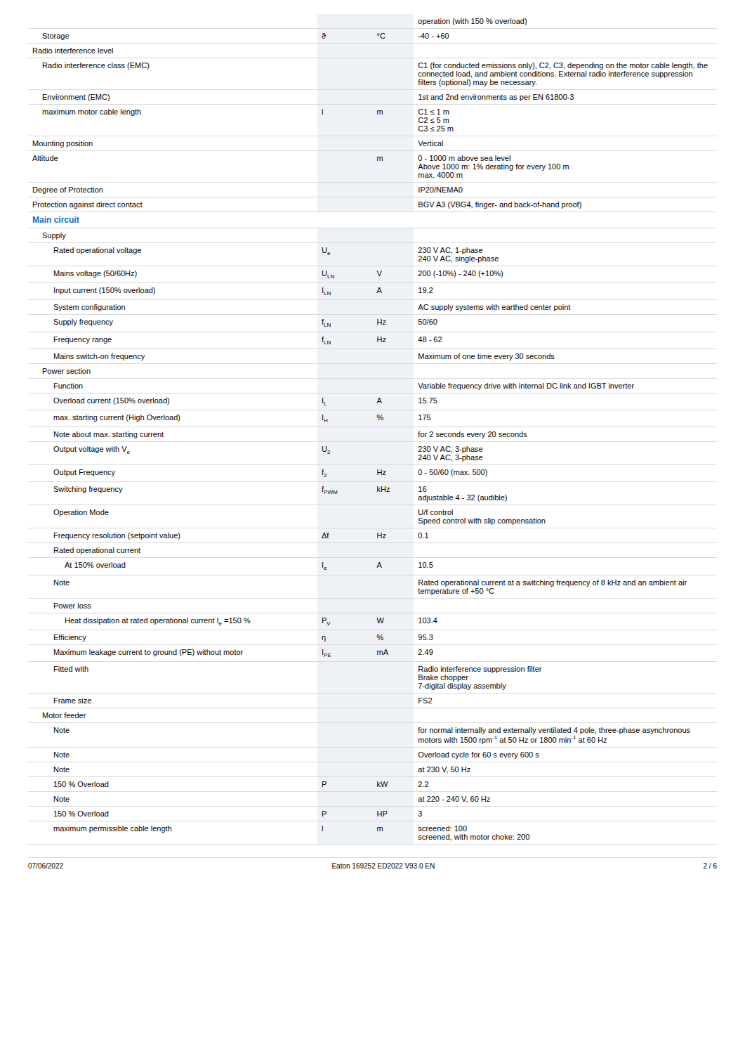| | | | operation (with 150 % overload) |
| Storage | ϑ | °C | -40 - +60 |
| Radio interference level | | | |
| Radio interference class (EMC) | | | C1 (for conducted emissions only), C2, C3, depending on the motor cable length, the connected load, and ambient conditions. External radio interference suppression filters (optional) may be necessary. |
| Environment (EMC) | | | 1st and 2nd environments as per EN 61800-3 |
| maximum motor cable length | l | m | C1 ≤ 1 m C2 ≤ 5 m C3 ≤ 25 m |
| Mounting position | | | Vertical |
| Altitude | | m | 0 - 1000 m above sea level Above 1000 m: 1% derating for every 100 m max. 4000 m |
| Degree of Protection | | | IP20/NEMA0 |
| Protection against direct contact | | | BGV A3 (VBG4, finger- and back-of-hand proof) |
| Main circuit |
| Supply | | | |
| Rated operational voltage | U e | | 230 V AC, 1-phase 240 V AC, single-phase |
| Mains voltage (50/60Hz) | U LN | V | 200 (-10%) - 240 (+10%) |
| Input current (150% overload) | I LN | A | 19.2 |
| System configuration | | | AC supply systems with earthed center point |
| Supply frequency | f LN | Hz | 50/60 |
| Frequency range | f LN | Hz | 48 - 62 |
| Mains switch-on frequency | | | Maximum of one time every 30 seconds |
| Power section | | | |
| Function | | | Variable frequency drive with internal DC link and IGBT inverter |
| Overload current (150% overload) | I L | A | 15.75 |
| max. starting current (High Overload) | I H | % | 175 |
| Note about max. starting current | | | for 2 seconds every 20 seconds |
| Output voltage with V e | U 2 | | 230 V AC, 3-phase 240 V AC, 3-phase |
| Output Frequency | f 2 | Hz | 0 - 50/60 (max. 500) |
| Switching frequency | f PWM | kHz | 16 adjustable 4 - 32 (audible) |
| Operation Mode | | | U/f control Speed control with slip compensation |
| Frequency resolution (setpoint value) | Δf | Hz | 0.1 |
| Rated operational current | | | |
| At 150% overload | I e | A | 10.5 |
| Note | | | Rated operational current at a switching frequency of 8 kHz and an ambient air temperature of +50 °C |
| Power loss | | | |
| Heat dissipation at rated operational current I e =150 % | P V | W | 103.4 |
| Efficiency | η | % | 95.3 |
| Maximum leakage current to ground (PE) without motor | I PE | mA | 2.49 |
| Fitted with | | | Radio interference suppression filter Brake chopper 7-digital display assembly |
| Frame size | | | FS2 |
| Motor feeder | | | |
| Note | | | for normal internally and externally ventilated 4 pole, three-phase asynchronous motors with 1500 rpm -1 at 50 Hz or 1800 min -1 at 60 Hz |
| Note | | | Overload cycle for 60 s every 600 s |
| Note | | | at 230 V, 50 Hz |
| 150 % Overload | P | kW | 2.2 |
| Note | | | at 220 - 240 V, 60 Hz |
| 150 % Overload | P | HP | 3 |
| maximum permissible cable length | l | m | screened: 100 screened, with motor choke: 200 |
07/06/2022
Eaton 169252 ED2022 V93.0 EN
2 / 6